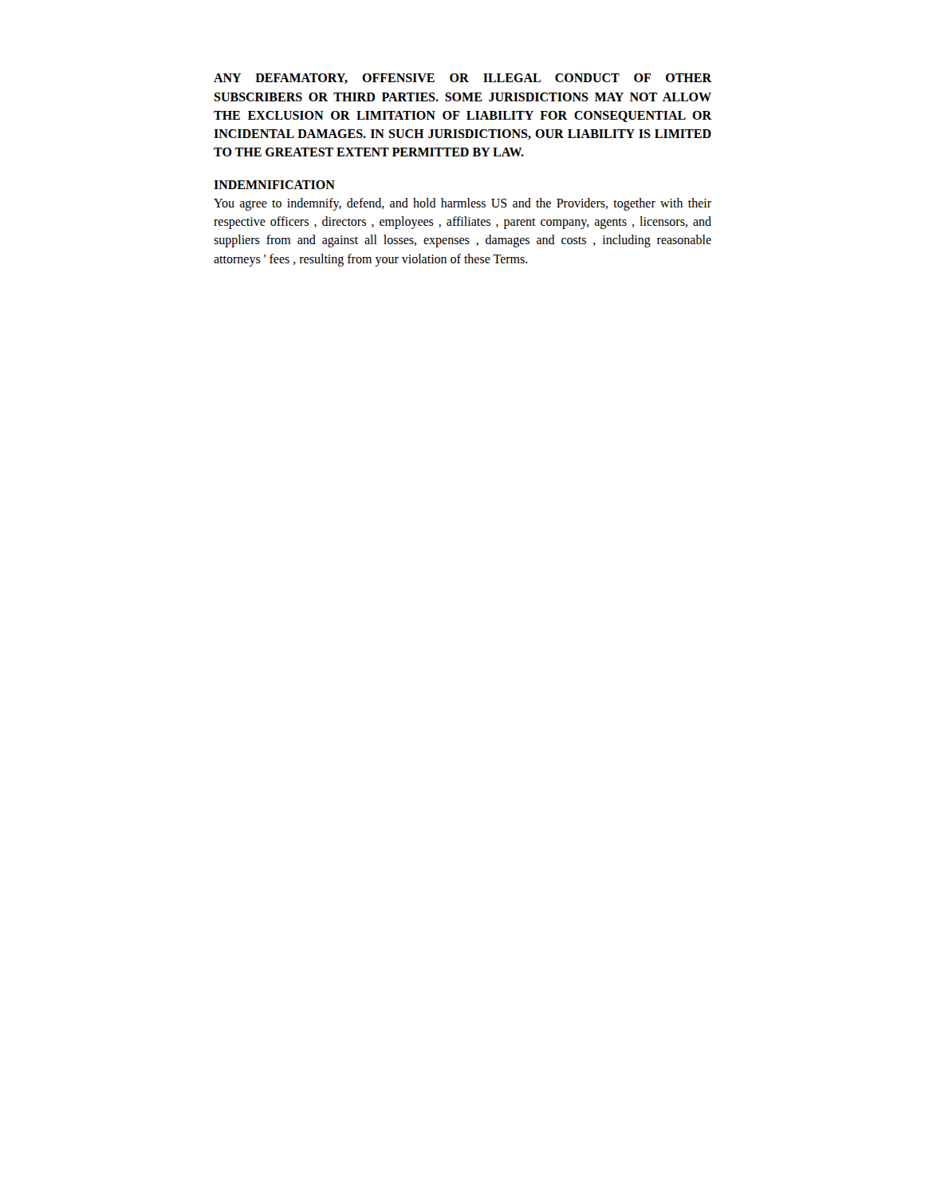Any defamatory, offensive or illegal conduct of other subscribers or third parties. Some jurisdictions may not allow the exclusion or limitation of liability for consequential or incidental damages. In such jurisdictions, our liability is limited to the greatest extent permitted by law.
Indemnification
You agree to indemnify, defend, and hold harmless US and the Providers, together with their respective officers , directors , employees , affiliates , parent company, agents , licensors, and suppliers from and against all losses, expenses , damages and costs , including reasonable attorneys ' fees , resulting from your violation of these Terms.